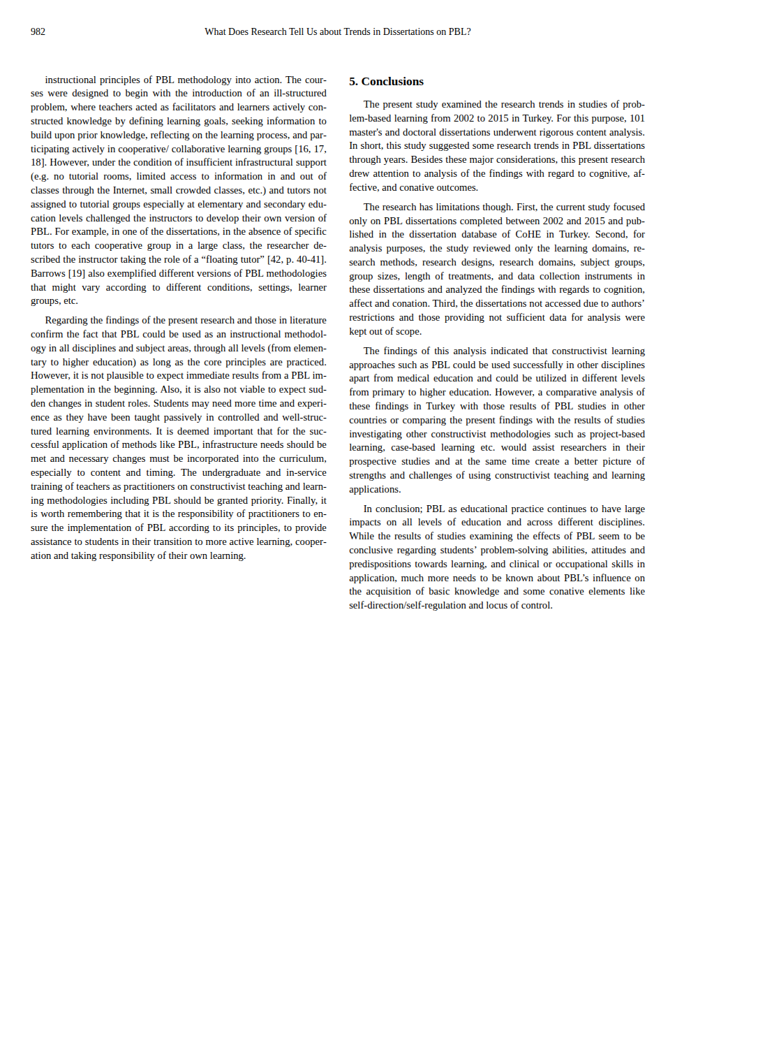982
What Does Research Tell Us about Trends in Dissertations on PBL?
instructional principles of PBL methodology into action. The courses were designed to begin with the introduction of an ill-structured problem, where teachers acted as facilitators and learners actively constructed knowledge by defining learning goals, seeking information to build upon prior knowledge, reflecting on the learning process, and participating actively in cooperative/ collaborative learning groups [16, 17, 18]. However, under the condition of insufficient infrastructural support (e.g. no tutorial rooms, limited access to information in and out of classes through the Internet, small crowded classes, etc.) and tutors not assigned to tutorial groups especially at elementary and secondary education levels challenged the instructors to develop their own version of PBL. For example, in one of the dissertations, in the absence of specific tutors to each cooperative group in a large class, the researcher described the instructor taking the role of a “floating tutor” [42, p. 40-41]. Barrows [19] also exemplified different versions of PBL methodologies that might vary according to different conditions, settings, learner groups, etc.
Regarding the findings of the present research and those in literature confirm the fact that PBL could be used as an instructional methodology in all disciplines and subject areas, through all levels (from elementary to higher education) as long as the core principles are practiced. However, it is not plausible to expect immediate results from a PBL implementation in the beginning. Also, it is also not viable to expect sudden changes in student roles. Students may need more time and experience as they have been taught passively in controlled and well-structured learning environments. It is deemed important that for the successful application of methods like PBL, infrastructure needs should be met and necessary changes must be incorporated into the curriculum, especially to content and timing. The undergraduate and in-service training of teachers as practitioners on constructivist teaching and learning methodologies including PBL should be granted priority. Finally, it is worth remembering that it is the responsibility of practitioners to ensure the implementation of PBL according to its principles, to provide assistance to students in their transition to more active learning, cooperation and taking responsibility of their own learning.
5. Conclusions
The present study examined the research trends in studies of problem-based learning from 2002 to 2015 in Turkey. For this purpose, 101 master's and doctoral dissertations underwent rigorous content analysis. In short, this study suggested some research trends in PBL dissertations through years. Besides these major considerations, this present research drew attention to analysis of the findings with regard to cognitive, affective, and conative outcomes.
The research has limitations though. First, the current study focused only on PBL dissertations completed between 2002 and 2015 and published in the dissertation database of CoHE in Turkey. Second, for analysis purposes, the study reviewed only the learning domains, research methods, research designs, research domains, subject groups, group sizes, length of treatments, and data collection instruments in these dissertations and analyzed the findings with regards to cognition, affect and conation. Third, the dissertations not accessed due to authors’ restrictions and those providing not sufficient data for analysis were kept out of scope.
The findings of this analysis indicated that constructivist learning approaches such as PBL could be used successfully in other disciplines apart from medical education and could be utilized in different levels from primary to higher education. However, a comparative analysis of these findings in Turkey with those results of PBL studies in other countries or comparing the present findings with the results of studies investigating other constructivist methodologies such as project-based learning, case-based learning etc. would assist researchers in their prospective studies and at the same time create a better picture of strengths and challenges of using constructivist teaching and learning applications.
In conclusion; PBL as educational practice continues to have large impacts on all levels of education and across different disciplines. While the results of studies examining the effects of PBL seem to be conclusive regarding students’ problem-solving abilities, attitudes and predispositions towards learning, and clinical or occupational skills in application, much more needs to be known about PBL’s influence on the acquisition of basic knowledge and some conative elements like self-direction/self-regulation and locus of control.